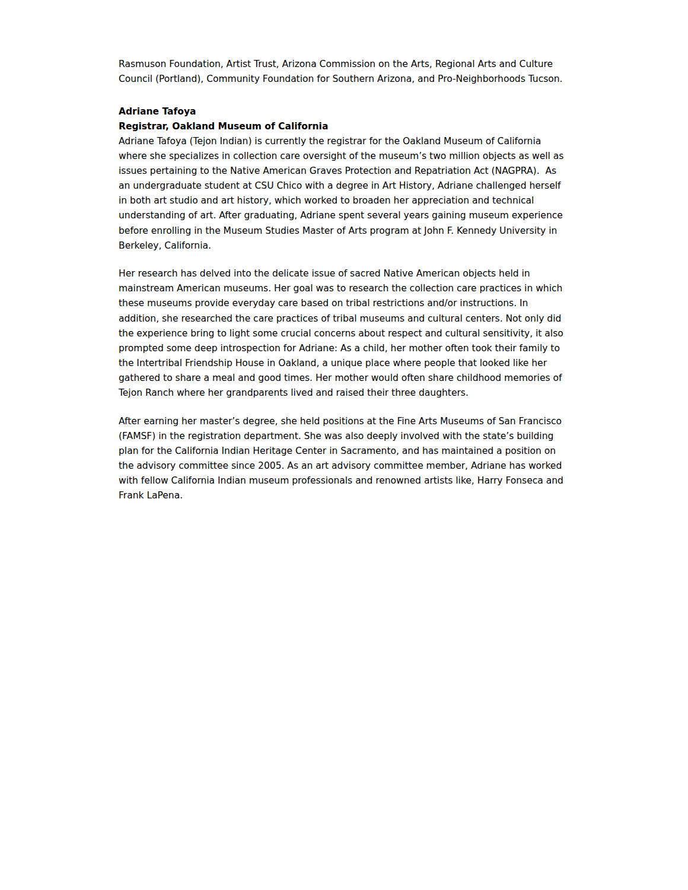Rasmuson Foundation, Artist Trust, Arizona Commission on the Arts, Regional Arts and Culture Council (Portland), Community Foundation for Southern Arizona, and Pro-Neighborhoods Tucson.
Adriane Tafoya
Registrar, Oakland Museum of California
Adriane Tafoya (Tejon Indian) is currently the registrar for the Oakland Museum of California where she specializes in collection care oversight of the museum’s two million objects as well as issues pertaining to the Native American Graves Protection and Repatriation Act (NAGPRA). As an undergraduate student at CSU Chico with a degree in Art History, Adriane challenged herself in both art studio and art history, which worked to broaden her appreciation and technical understanding of art. After graduating, Adriane spent several years gaining museum experience before enrolling in the Museum Studies Master of Arts program at John F. Kennedy University in Berkeley, California.
Her research has delved into the delicate issue of sacred Native American objects held in mainstream American museums. Her goal was to research the collection care practices in which these museums provide everyday care based on tribal restrictions and/or instructions. In addition, she researched the care practices of tribal museums and cultural centers. Not only did the experience bring to light some crucial concerns about respect and cultural sensitivity, it also prompted some deep introspection for Adriane: As a child, her mother often took their family to the Intertribal Friendship House in Oakland, a unique place where people that looked like her gathered to share a meal and good times. Her mother would often share childhood memories of Tejon Ranch where her grandparents lived and raised their three daughters.
After earning her master’s degree, she held positions at the Fine Arts Museums of San Francisco (FAMSF) in the registration department. She was also deeply involved with the state’s building plan for the California Indian Heritage Center in Sacramento, and has maintained a position on the advisory committee since 2005. As an art advisory committee member, Adriane has worked with fellow California Indian museum professionals and renowned artists like, Harry Fonseca and Frank LaPena.